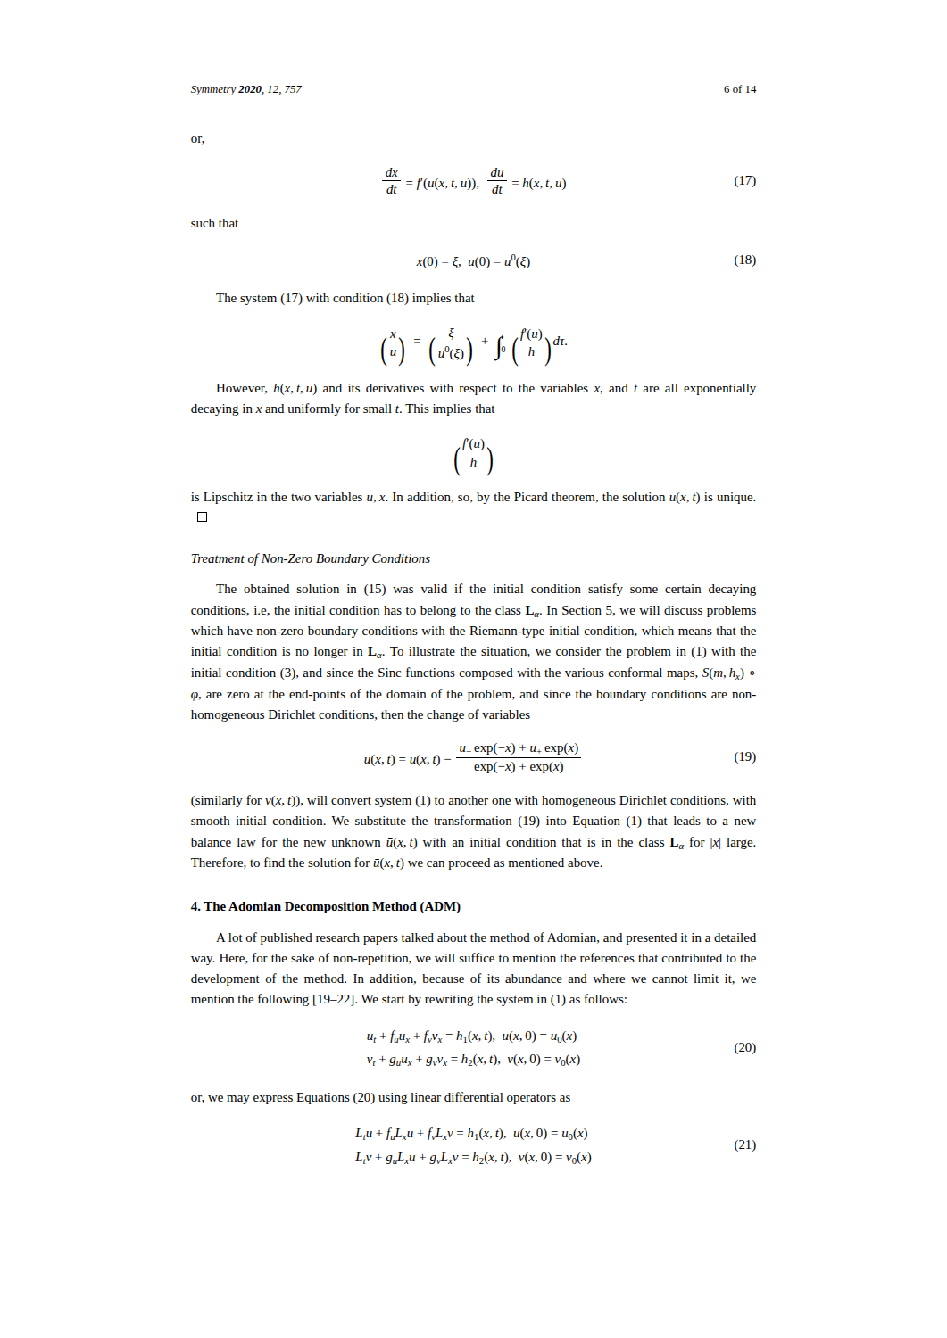Symmetry 2020, 12, 757 6 of 14
or,
dx dt = f′(u(x, t, u)), du dt = h(x, t, u) (17)
such that
x(0) = ξ, u(0) = u 0(ξ) (18)
The system (17) with condition (18) implies that
(xu) = (ξu 0(ξ)) + ∫t 0 (f′(u) h) dτ.
However, h(x, t, u) and its derivatives with respect to the variables x, and t are all exponentially decaying in x and uniformly for small t. This implies that
(f′(u) h)
is Lipschitz in the two variables u, x. In addition, so, by the Picard theorem, the solution u(x, t) is unique.
Treatment of Non-Zero Boundary Conditions
The obtained solution in (15) was valid if the initial condition satisfy some certain decaying conditions, i.e, the initial condition has to belong to the class Lα. In Section 5, we will discuss problems which have non-zero boundary conditions with the Riemann-type initial condition, which means that the initial condition is no longer in Lα. To illustrate the situation, we consider the problem in (1) with the initial condition (3), and since the Sinc functions composed with the various conformal maps, S(m, hx) ∘ φ, are zero at the end-points of the domain of the problem, and since the boundary conditions are non-homogeneous Dirichlet conditions, then the change of variables
ū(x, t) = u(x, t) − u− exp(−x) + u+ exp(x) exp(−x) + exp(x) (19)
(similarly for v(x, t)), will convert system (1) to another one with homogeneous Dirichlet conditions, with smooth initial condition. We substitute the transformation (19) into Equation (1) that leads to a new balance law for the new unknown ū(x, t) with an initial condition that is in the class Lα for |x| large. Therefore, to find the solution for ū(x, t) we can proceed as mentioned above.
4. The Adomian Decomposition Method (ADM)
A lot of published research papers talked about the method of Adomian, and presented it in a detailed way. Here, for the sake of non-repetition, we will suffice to mention the references that contributed to the development of the method. In addition, because of its abundance and where we cannot limit it, we mention the following [19–22]. We start by rewriting the system in (1) as follows:
ut + fuux + fvvx = h 1(x, t), u(x, 0) = u 0(x)
vt + guux + gvvx = h 2(x, t), v(x, 0) = v 0(x)
(20)
or, we may express Equations (20) using linear differential operators as
Ltu + fuLxu + fvLxv = h 1(x, t), u(x, 0) = u 0(x)
Ltv + guLxu + gvLxv = h 2(x, t), v(x, 0) = v 0(x)
(21)